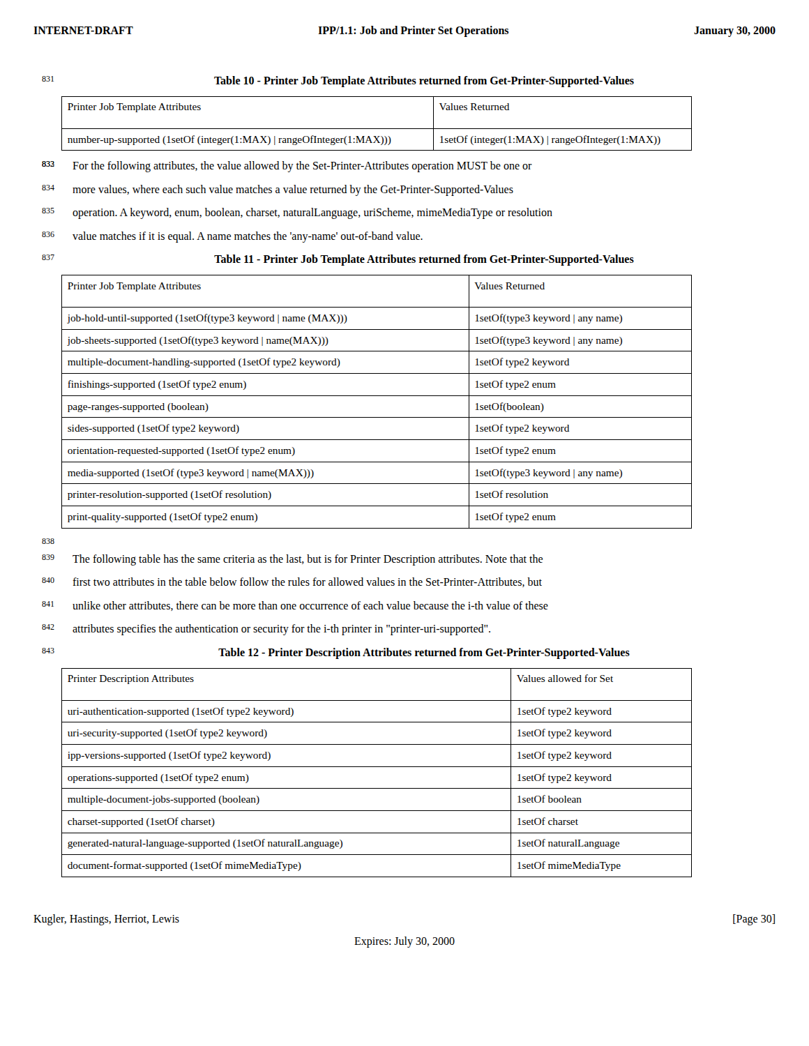INTERNET-DRAFT IPP/1.1: Job and Printer Set Operations January 30, 2000
831
Table 10 - Printer Job Template Attributes returned from Get-Printer-Supported-Values
| Printer Job Template Attributes | Values Returned |
| number-up-supported (1setOf (integer(1:MAX) / rangeOfInteger(1:MAX))) | 1setOf (integer(1:MAX) / rangeOfInteger(1:MAX)) |
832
833
For the following attributes, the value allowed by the Set-Printer-Attributes operation MUST be one or
834
more values, where each such value matches a value returned by the Get-Printer-Supported-Values
835
operation. A keyword, enum, boolean, charset, naturalLanguage, uriScheme, mimeMediaType or resolution
836
value matches if it is equal. A name matches the 'any-name' out-of-band value.
837
Table 11 - Printer Job Template Attributes returned from Get-Printer-Supported-Values
| Printer Job Template Attributes | Values Returned |
| job-hold-until-supported (1setOf(type3 keyword / name (MAX))) | 1setOf(type3 keyword / any name) |
| job-sheets-supported (1setOf(type3 keyword / name(MAX))) | 1setOf(type3 keyword / any name) |
| multiple-document-handling-supported (1setOf type2 keyword) | 1setOf type2 keyword |
| finishings-supported (1setOf type2 enum) | 1setOf type2 enum |
| page-ranges-supported (boolean) | 1setOf(boolean) |
| sides-supported (1setOf type2 keyword) | 1setOf type2 keyword |
| orientation-requested-supported (1setOf type2 enum) | 1setOf type2 enum |
| media-supported (1setOf (type3 keyword / name(MAX))) | 1setOf(type3 keyword / any name) |
| printer-resolution-supported (1setOf resolution) | 1setOf resolution |
| print-quality-supported (1setOf type2 enum) | 1setOf type2 enum |
838
839
The following table has the same criteria as the last, but is for Printer Description attributes. Note that the
840
first two attributes in the table below follow the rules for allowed values in the Set-Printer-Attributes, but
841
unlike other attributes, there can be more than one occurrence of each value because the i-th value of these
842
attributes specifies the authentication or security for the i-th printer in "printer-uri-supported".
843
Table 12 - Printer Description Attributes returned from Get-Printer-Supported-Values
| Printer Description Attributes | Values allowed for Set |
| uri-authentication-supported (1setOf type2 keyword) | 1setOf type2 keyword |
| uri-security-supported (1setOf type2 keyword) | 1setOf type2 keyword |
| ipp-versions-supported (1setOf type2 keyword) | 1setOf type2 keyword |
| operations-supported (1setOf type2 enum) | 1setOf type2 keyword |
| multiple-document-jobs-supported (boolean) | 1setOf boolean |
| charset-supported (1setOf charset) | 1setOf charset |
| generated-natural-language-supported (1setOf naturalLanguage) | 1setOf naturalLanguage |
| document-format-supported (1setOf mimeMediaType) | 1setOf mimeMediaType |
Kugler, Hastings, Herriot, Lewis [Page 30]
Expires: July 30, 2000